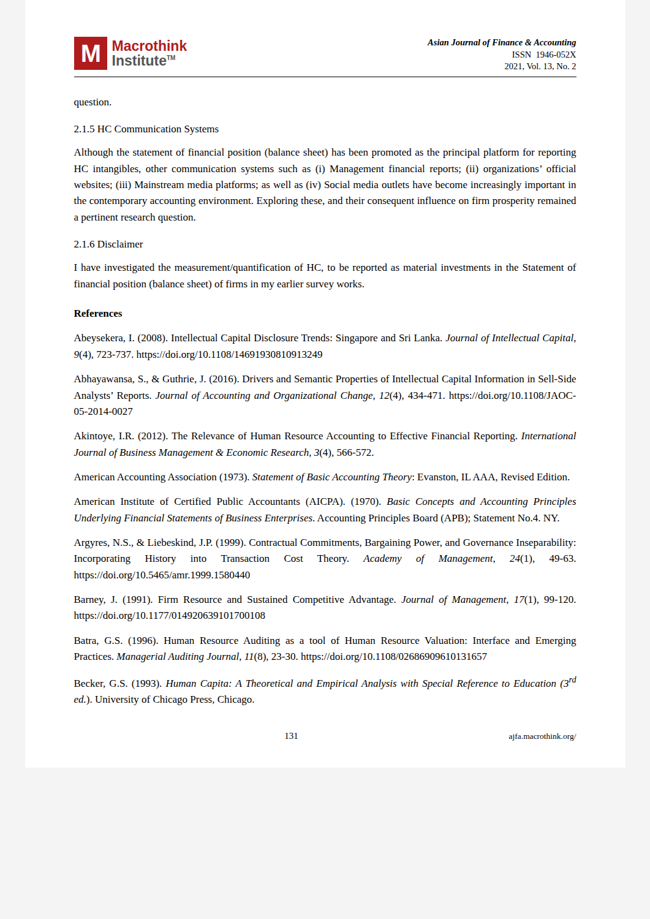M
Macrothink InstituteTM
Asian Journal of Finance & Accounting
ISSN 1946-052X
2021, Vol. 13, No. 2
question.
2.1.5 HC Communication Systems
Although the statement of financial position (balance sheet) has been promoted as the principal platform for reporting HC intangibles, other communication systems such as (i) Management financial reports; (ii) organizations’ official websites; (iii) Mainstream media platforms; as well as (iv) Social media outlets have become increasingly important in the contemporary accounting environment. Exploring these, and their consequent influence on firm prosperity remained a pertinent research question.
2.1.6 Disclaimer
I have investigated the measurement/quantification of HC, to be reported as material investments in the Statement of financial position (balance sheet) of firms in my earlier survey works.
References
Abeysekera, I. (2008). Intellectual Capital Disclosure Trends: Singapore and Sri Lanka. Journal of Intellectual Capital, 9(4), 723-737. https://doi.org/10.1108/14691930810913249
Abhayawansa, S., & Guthrie, J. (2016). Drivers and Semantic Properties of Intellectual Capital Information in Sell-Side Analysts’ Reports. Journal of Accounting and Organizational Change, 12(4), 434-471. https://doi.org/10.1108/JAOC-05-2014-0027
Akintoye, I.R. (2012). The Relevance of Human Resource Accounting to Effective Financial Reporting. International Journal of Business Management & Economic Research, 3(4), 566-572.
American Accounting Association (1973). Statement of Basic Accounting Theory: Evanston, IL AAA, Revised Edition.
American Institute of Certified Public Accountants (AICPA). (1970). Basic Concepts and Accounting Principles Underlying Financial Statements of Business Enterprises. Accounting Principles Board (APB); Statement No.4. NY.
Argyres, N.S., & Liebeskind, J.P. (1999). Contractual Commitments, Bargaining Power, and Governance Inseparability: Incorporating History into Transaction Cost Theory. Academy of Management, 24(1), 49-63. https://doi.org/10.5465/amr.1999.1580440
Barney, J. (1991). Firm Resource and Sustained Competitive Advantage. Journal of Management, 17(1), 99-120. https://doi.org/10.1177/014920639101700108
Batra, G.S. (1996). Human Resource Auditing as a tool of Human Resource Valuation: Interface and Emerging Practices. Managerial Auditing Journal, 11(8), 23-30. https://doi.org/10.1108/02686909610131657
Becker, G.S. (1993). Human Capita: A Theoretical and Empirical Analysis with Special Reference to Education (3rd ed.). University of Chicago Press, Chicago.
131 ajfa.macrothink.org/